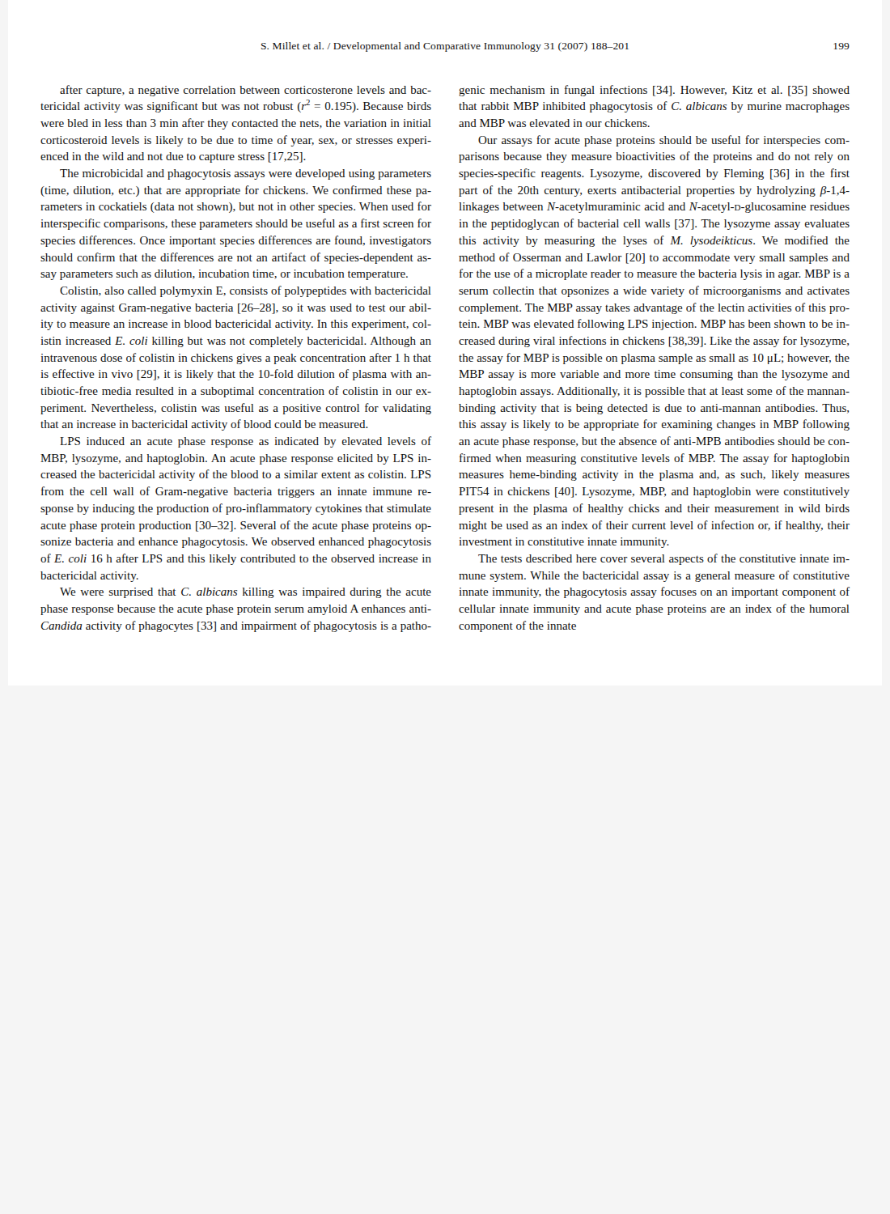S. Millet et al. / Developmental and Comparative Immunology 31 (2007) 188–201 199
after capture, a negative correlation between corticosterone levels and bactericidal activity was significant but was not robust (r2 = 0.195). Because birds were bled in less than 3 min after they contacted the nets, the variation in initial corticosteroid levels is likely to be due to time of year, sex, or stresses experienced in the wild and not due to capture stress [17,25].
The microbicidal and phagocytosis assays were developed using parameters (time, dilution, etc.) that are appropriate for chickens. We confirmed these parameters in cockatiels (data not shown), but not in other species. When used for interspecific comparisons, these parameters should be useful as a first screen for species differences. Once important species differences are found, investigators should confirm that the differences are not an artifact of species-dependent assay parameters such as dilution, incubation time, or incubation temperature.
Colistin, also called polymyxin E, consists of polypeptides with bactericidal activity against Gram-negative bacteria [26–28], so it was used to test our ability to measure an increase in blood bactericidal activity. In this experiment, colistin increased E. coli killing but was not completely bactericidal. Although an intravenous dose of colistin in chickens gives a peak concentration after 1 h that is effective in vivo [29], it is likely that the 10-fold dilution of plasma with antibiotic-free media resulted in a suboptimal concentration of colistin in our experiment. Nevertheless, colistin was useful as a positive control for validating that an increase in bactericidal activity of blood could be measured.
LPS induced an acute phase response as indicated by elevated levels of MBP, lysozyme, and haptoglobin. An acute phase response elicited by LPS increased the bactericidal activity of the blood to a similar extent as colistin. LPS from the cell wall of Gram-negative bacteria triggers an innate immune response by inducing the production of pro-inflammatory cytokines that stimulate acute phase protein production [30–32]. Several of the acute phase proteins opsonize bacteria and enhance phagocytosis. We observed enhanced phagocytosis of E. coli 16 h after LPS and this likely contributed to the observed increase in bactericidal activity.
We were surprised that C. albicans killing was impaired during the acute phase response because the acute phase protein serum amyloid A enhances anti-Candida activity of phagocytes [33] and impairment of phagocytosis is a pathogenic mechanism in fungal infections [34]. However, Kitz et al. [35] showed that rabbit MBP inhibited phagocytosis of C. albicans by murine macrophages and MBP was elevated in our chickens.
Our assays for acute phase proteins should be useful for interspecies comparisons because they measure bioactivities of the proteins and do not rely on species-specific reagents. Lysozyme, discovered by Fleming [36] in the first part of the 20th century, exerts antibacterial properties by hydrolyzing β-1,4-linkages between N-acetylmuraminic acid and N-acetyl-d-glucosamine residues in the peptidoglycan of bacterial cell walls [37]. The lysozyme assay evaluates this activity by measuring the lyses of M. lysodeikticus. We modified the method of Osserman and Lawlor [20] to accommodate very small samples and for the use of a microplate reader to measure the bacteria lysis in agar. MBP is a serum collectin that opsonizes a wide variety of microorganisms and activates complement. The MBP assay takes advantage of the lectin activities of this protein. MBP was elevated following LPS injection. MBP has been shown to be increased during viral infections in chickens [38,39]. Like the assay for lysozyme, the assay for MBP is possible on plasma sample as small as 10 μL; however, the MBP assay is more variable and more time consuming than the lysozyme and haptoglobin assays. Additionally, it is possible that at least some of the mannan-binding activity that is being detected is due to anti-mannan antibodies. Thus, this assay is likely to be appropriate for examining changes in MBP following an acute phase response, but the absence of anti-MPB antibodies should be confirmed when measuring constitutive levels of MBP. The assay for haptoglobin measures heme-binding activity in the plasma and, as such, likely measures PIT54 in chickens [40]. Lysozyme, MBP, and haptoglobin were constitutively present in the plasma of healthy chicks and their measurement in wild birds might be used as an index of their current level of infection or, if healthy, their investment in constitutive innate immunity.
The tests described here cover several aspects of the constitutive innate immune system. While the bactericidal assay is a general measure of constitutive innate immunity, the phagocytosis assay focuses on an important component of cellular innate immunity and acute phase proteins are an index of the humoral component of the innate